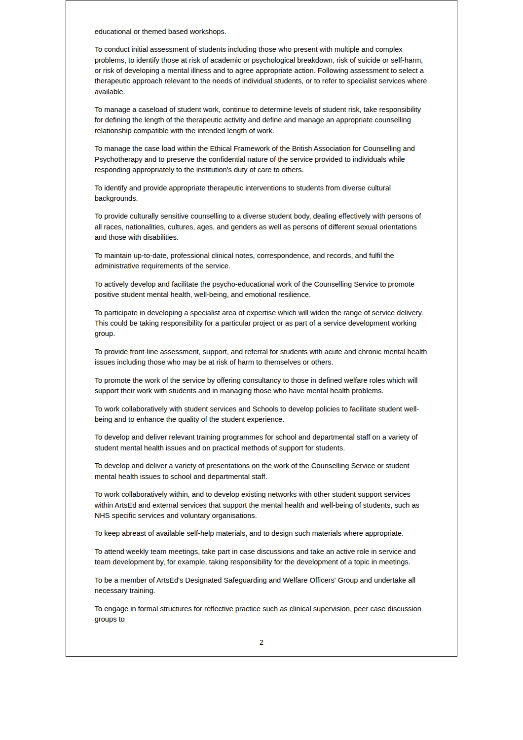educational or themed based workshops.
To conduct initial assessment of students including those who present with multiple and complex problems, to identify those at risk of academic or psychological breakdown, risk of suicide or self-harm, or risk of developing a mental illness and to agree appropriate action. Following assessment to select a therapeutic approach relevant to the needs of individual students, or to refer to specialist services where available.
To manage a caseload of student work, continue to determine levels of student risk, take responsibility for defining the length of the therapeutic activity and define and manage an appropriate counselling relationship compatible with the intended length of work.
To manage the case load within the Ethical Framework of the British Association for Counselling and Psychotherapy and to preserve the confidential nature of the service provided to individuals while responding appropriately to the institution's duty of care to others.
To identify and provide appropriate therapeutic interventions to students from diverse cultural backgrounds.
To provide culturally sensitive counselling to a diverse student body, dealing effectively with persons of all races, nationalities, cultures, ages, and genders as well as persons of different sexual orientations and those with disabilities.
To maintain up-to-date, professional clinical notes, correspondence, and records, and fulfil the administrative requirements of the service.
To actively develop and facilitate the psycho-educational work of the Counselling Service to promote positive student mental health, well-being, and emotional resilience.
To participate in developing a specialist area of expertise which will widen the range of service delivery. This could be taking responsibility for a particular project or as part of a service development working group.
To provide front-line assessment, support, and referral for students with acute and chronic mental health issues including those who may be at risk of harm to themselves or others.
To promote the work of the service by offering consultancy to those in defined welfare roles which will support their work with students and in managing those who have mental health problems.
To work collaboratively with student services and Schools to develop policies to facilitate student well-being and to enhance the quality of the student experience.
To develop and deliver relevant training programmes for school and departmental staff on a variety of student mental health issues and on practical methods of support for students.
To develop and deliver a variety of presentations on the work of the Counselling Service or student mental health issues to school and departmental staff.
To work collaboratively within, and to develop existing networks with other student support services within ArtsEd and external services that support the mental health and well-being of students, such as NHS specific services and voluntary organisations.
To keep abreast of available self-help materials, and to design such materials where appropriate.
To attend weekly team meetings, take part in case discussions and take an active role in service and team development by, for example, taking responsibility for the development of a topic in meetings.
To be a member of ArtsEd's Designated Safeguarding and Welfare Officers' Group and undertake all necessary training.
To engage in formal structures for reflective practice such as clinical supervision, peer case discussion groups to
2